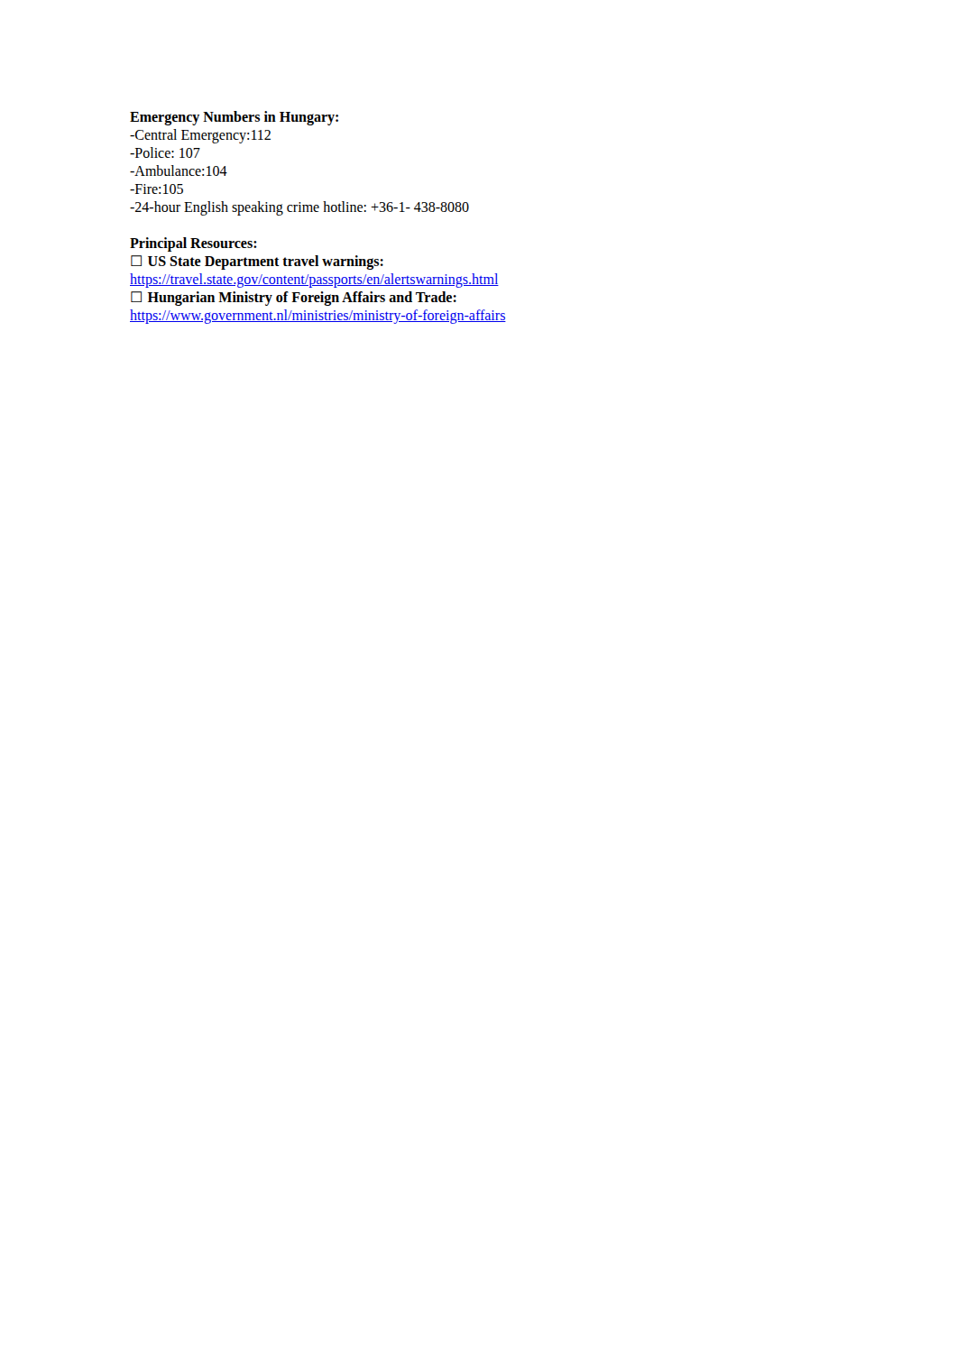Emergency Numbers in Hungary:
-Central Emergency:112
-Police: 107
-Ambulance:104
-Fire:105
-24-hour English speaking crime hotline: +36-1- 438-8080
Principal Resources:
US State Department travel warnings:
https://travel.state.gov/content/passports/en/alertswarnings.html
Hungarian Ministry of Foreign Affairs and Trade:
https://www.government.nl/ministries/ministry-of-foreign-affairs